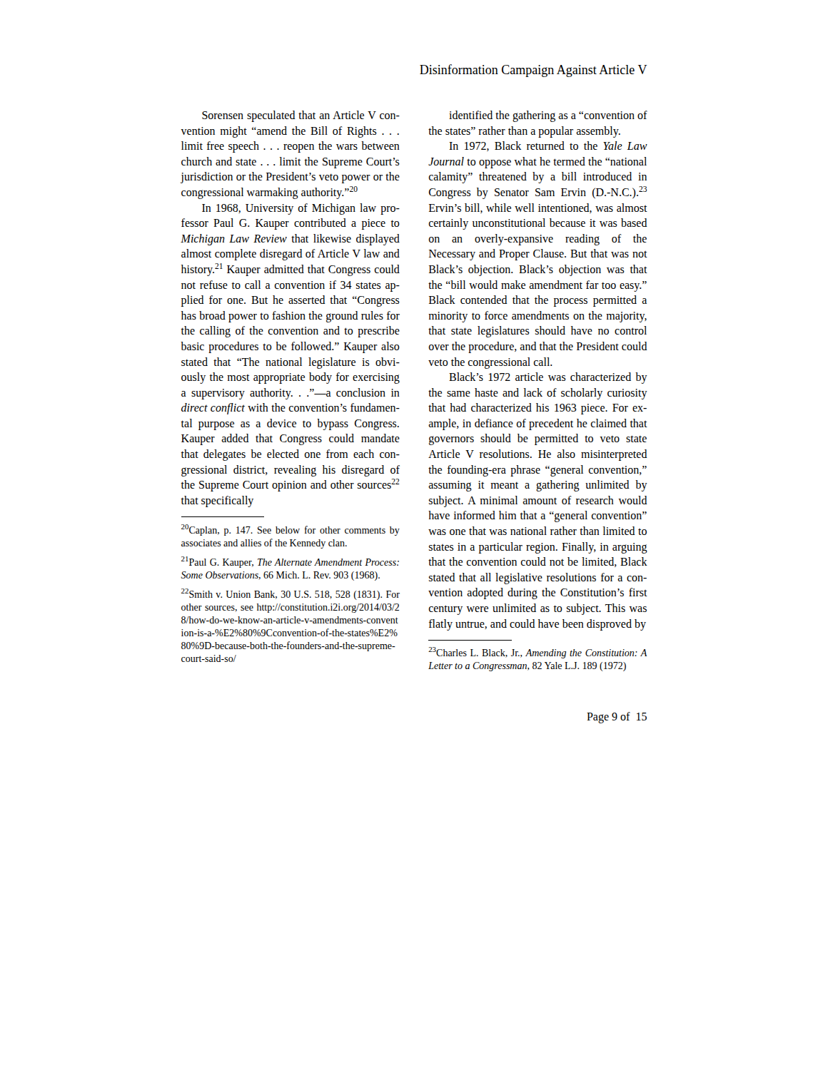Disinformation Campaign Against Article V
Sorensen speculated that an Article V convention might “amend the Bill of Rights . . . limit free speech . . . reopen the wars between church and state . . . limit the Supreme Court’s jurisdiction or the President’s veto power or the congressional warmaking authority.”20
In 1968, University of Michigan law professor Paul G. Kauper contributed a piece to Michigan Law Review that likewise displayed almost complete disregard of Article V law and history.21 Kauper admitted that Congress could not refuse to call a convention if 34 states applied for one. But he asserted that “Congress has broad power to fashion the ground rules for the calling of the convention and to prescribe basic procedures to be followed.” Kauper also stated that “The national legislature is obviously the most appropriate body for exercising a supervisory authority. . .”—a conclusion in direct conflict with the convention’s fundamental purpose as a device to bypass Congress. Kauper added that Congress could mandate that delegates be elected one from each congressional district, revealing his disregard of the Supreme Court opinion and other sources22 that specifically
20 Caplan, p. 147. See below for other comments by associates and allies of the Kennedy clan.
21 Paul G. Kauper, The Alternate Amendment Process: Some Observations, 66 Mich. L. Rev. 903 (1968).
22 Smith v. Union Bank, 30 U.S. 518, 528 (1831). For other sources, see http://constitution.i2i.org/2014/03/28/how-do-we-know-an-article-v-amendments-convention-is-a-%E2%80%9Cconvention-of-the-states%E2%80%9D-because-both-the-founders-and-the-supreme-court-said-so/
identified the gathering as a “convention of the states” rather than a popular assembly.
In 1972, Black returned to the Yale Law Journal to oppose what he termed the “national calamity” threatened by a bill introduced in Congress by Senator Sam Ervin (D.-N.C.).23 Ervin’s bill, while well intentioned, was almost certainly unconstitutional because it was based on an overly-expansive reading of the Necessary and Proper Clause. But that was not Black’s objection. Black’s objection was that the “bill would make amendment far too easy.” Black contended that the process permitted a minority to force amendments on the majority, that state legislatures should have no control over the procedure, and that the President could veto the congressional call.
Black’s 1972 article was characterized by the same haste and lack of scholarly curiosity that had characterized his 1963 piece. For example, in defiance of precedent he claimed that governors should be permitted to veto state Article V resolutions. He also misinterpreted the founding-era phrase “general convention,” assuming it meant a gathering unlimited by subject. A minimal amount of research would have informed him that a “general convention” was one that was national rather than limited to states in a particular region. Finally, in arguing that the convention could not be limited, Black stated that all legislative resolutions for a convention adopted during the Constitution’s first century were unlimited as to subject. This was flatly untrue, and could have been disproved by
23 Charles L. Black, Jr., Amending the Constitution: A Letter to a Congressman, 82 Yale L.J. 189 (1972)
Page 9 of 15